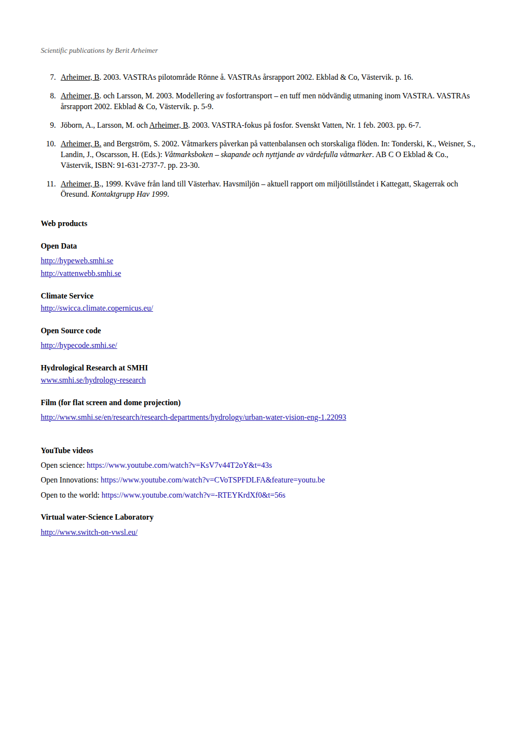Scientific publications by Berit Arheimer
Arheimer, B. 2003. VASTRAs pilotområde Rönne å. VASTRAs årsrapport 2002. Ekblad & Co, Västervik. p. 16.
Arheimer, B. och Larsson, M. 2003. Modellering av fosfortransport – en tuff men nödvändig utmaning inom VASTRA. VASTRAs årsrapport 2002. Ekblad & Co, Västervik. p. 5-9.
Jöborn, A., Larsson, M. och Arheimer, B. 2003. VASTRA-fokus på fosfor. Svenskt Vatten, Nr. 1 feb. 2003. pp. 6-7.
Arheimer, B. and Bergström, S. 2002. Våtmarkers påverkan på vattenbalansen och storskaliga flöden. In: Tonderski, K., Weisner, S., Landin, J., Oscarsson, H. (Eds.): Våtmarksboken – skapande och nyttjande av värdefulla våtmarker. AB C O Ekblad & Co., Västervik, ISBN: 91-631-2737-7. pp. 23-30.
Arheimer, B., 1999. Kväve från land till Västerhav. Havsmiljön – aktuell rapport om miljötillståndet i Kattegatt, Skagerrak och Öresund. Kontaktgrupp Hav 1999.
Web products
Open Data
http://hypeweb.smhi.se
http://vattenwebb.smhi.se
Climate Service
http://swicca.climate.copernicus.eu/
Open Source code
http://hypecode.smhi.se/
Hydrological Research at SMHI
www.smhi.se/hydrology-research
Film (for flat screen and dome projection)
http://www.smhi.se/en/research/research-departments/hydrology/urban-water-vision-eng-1.22093
YouTube videos
Open science: https://www.youtube.com/watch?v=KsV7v44T2oY&t=43s
Open Innovations: https://www.youtube.com/watch?v=CVoTSPFDLFA&feature=youtu.be
Open to the world: https://www.youtube.com/watch?v=-RTEYKrdXf0&t=56s
Virtual water-Science Laboratory
http://www.switch-on-vwsl.eu/